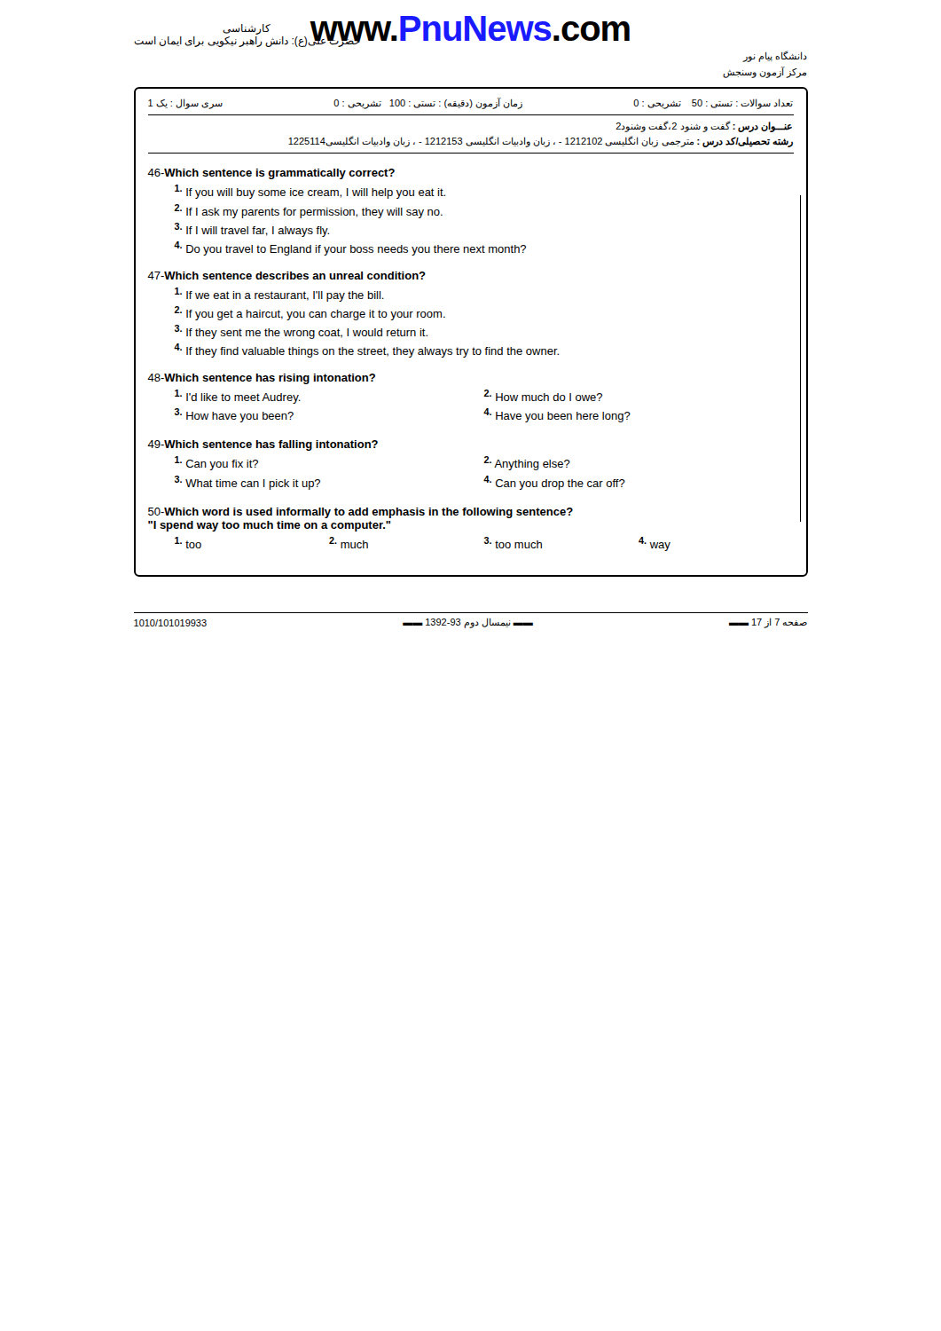www.PnuNews.com
دانشگاه پیام نور
مرکز آزمون وسنجش
کارشناسی
حضرت علی(ع): دانش راهبر نیکویی برای ایمان است
تعداد سوالات : تستی : 50 تشریحی : 0
زمان آزمون (دقیقه) : تستی : 100 تشریحی : 0
سری سوال : یک 1
عنـــوان درس : گفت و شنود 2،گفت وشنود2
رشته تحصیلی/کد درس : مترجمی زبان انگلیسی 1212102 - ، زبان وادبیات انگلیسی 1212153 - ، زبان وادبیات انگلیسی1225114
46-Which sentence is grammatically correct?
1. If you will buy some ice cream, I will help you eat it.
2. If I ask my parents for permission, they will say no.
3. If I will travel far, I always fly.
4. Do you travel to England if your boss needs you there next month?
47-Which sentence describes an unreal condition?
1. If we eat in a restaurant, I'll pay the bill.
2. If you get a haircut, you can charge it to your room.
3. If they sent me the wrong coat, I would return it.
4. If they find valuable things on the street, they always try to find the owner.
48-Which sentence has rising intonation?
1. I'd like to meet Audrey.
2. How much do I owe?
3. How have you been?
4. Have you been here long?
49-Which sentence has falling intonation?
1. Can you fix it?
2. Anything else?
3. What time can I pick it up?
4. Can you drop the car off?
50-Which word is used informally to add emphasis in the following sentence?
"I spend way too much time on a computer."
1. too
2. much
3. too much
4. way
صفحه 7 از 17 ▬▬
▬▬ نیمسال دوم 93-1392 ▬▬
1010/101019933